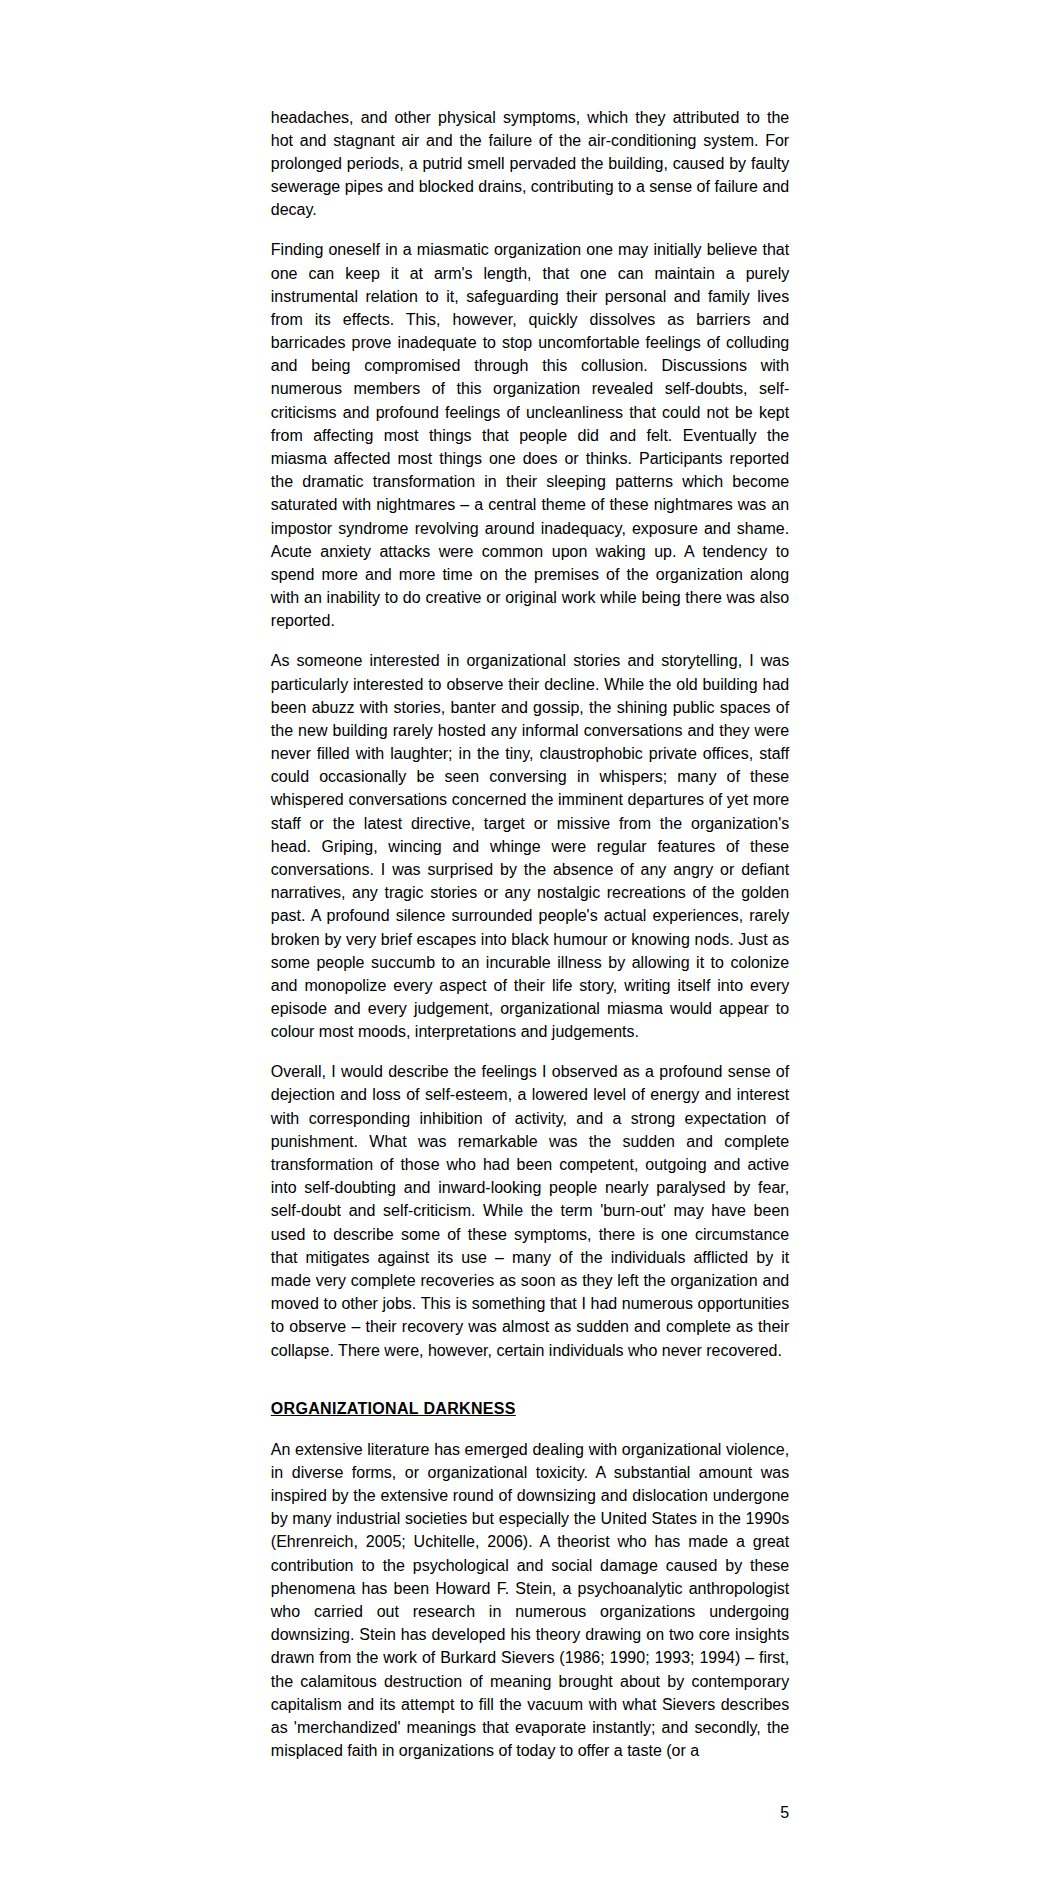headaches, and other physical symptoms, which they attributed to the hot and stagnant air and the failure of the air-conditioning system. For prolonged periods, a putrid smell pervaded the building, caused by faulty sewerage pipes and blocked drains, contributing to a sense of failure and decay.
Finding oneself in a miasmatic organization one may initially believe that one can keep it at arm's length, that one can maintain a purely instrumental relation to it, safeguarding their personal and family lives from its effects. This, however, quickly dissolves as barriers and barricades prove inadequate to stop uncomfortable feelings of colluding and being compromised through this collusion. Discussions with numerous members of this organization revealed self-doubts, self-criticisms and profound feelings of uncleanliness that could not be kept from affecting most things that people did and felt. Eventually the miasma affected most things one does or thinks. Participants reported the dramatic transformation in their sleeping patterns which become saturated with nightmares – a central theme of these nightmares was an impostor syndrome revolving around inadequacy, exposure and shame. Acute anxiety attacks were common upon waking up. A tendency to spend more and more time on the premises of the organization along with an inability to do creative or original work while being there was also reported.
As someone interested in organizational stories and storytelling, I was particularly interested to observe their decline. While the old building had been abuzz with stories, banter and gossip, the shining public spaces of the new building rarely hosted any informal conversations and they were never filled with laughter; in the tiny, claustrophobic private offices, staff could occasionally be seen conversing in whispers; many of these whispered conversations concerned the imminent departures of yet more staff or the latest directive, target or missive from the organization's head. Griping, wincing and whinge were regular features of these conversations. I was surprised by the absence of any angry or defiant narratives, any tragic stories or any nostalgic recreations of the golden past. A profound silence surrounded people's actual experiences, rarely broken by very brief escapes into black humour or knowing nods. Just as some people succumb to an incurable illness by allowing it to colonize and monopolize every aspect of their life story, writing itself into every episode and every judgement, organizational miasma would appear to colour most moods, interpretations and judgements.
Overall, I would describe the feelings I observed as a profound sense of dejection and loss of self-esteem, a lowered level of energy and interest with corresponding inhibition of activity, and a strong expectation of punishment. What was remarkable was the sudden and complete transformation of those who had been competent, outgoing and active into self-doubting and inward-looking people nearly paralysed by fear, self-doubt and self-criticism. While the term 'burn-out' may have been used to describe some of these symptoms, there is one circumstance that mitigates against its use – many of the individuals afflicted by it made very complete recoveries as soon as they left the organization and moved to other jobs. This is something that I had numerous opportunities to observe – their recovery was almost as sudden and complete as their collapse. There were, however, certain individuals who never recovered.
Organizational Darkness
An extensive literature has emerged dealing with organizational violence, in diverse forms, or organizational toxicity. A substantial amount was inspired by the extensive round of downsizing and dislocation undergone by many industrial societies but especially the United States in the 1990s (Ehrenreich, 2005; Uchitelle, 2006). A theorist who has made a great contribution to the psychological and social damage caused by these phenomena has been Howard F. Stein, a psychoanalytic anthropologist who carried out research in numerous organizations undergoing downsizing. Stein has developed his theory drawing on two core insights drawn from the work of Burkard Sievers (1986; 1990; 1993; 1994) – first, the calamitous destruction of meaning brought about by contemporary capitalism and its attempt to fill the vacuum with what Sievers describes as 'merchandized' meanings that evaporate instantly; and secondly, the misplaced faith in organizations of today to offer a taste (or a
5